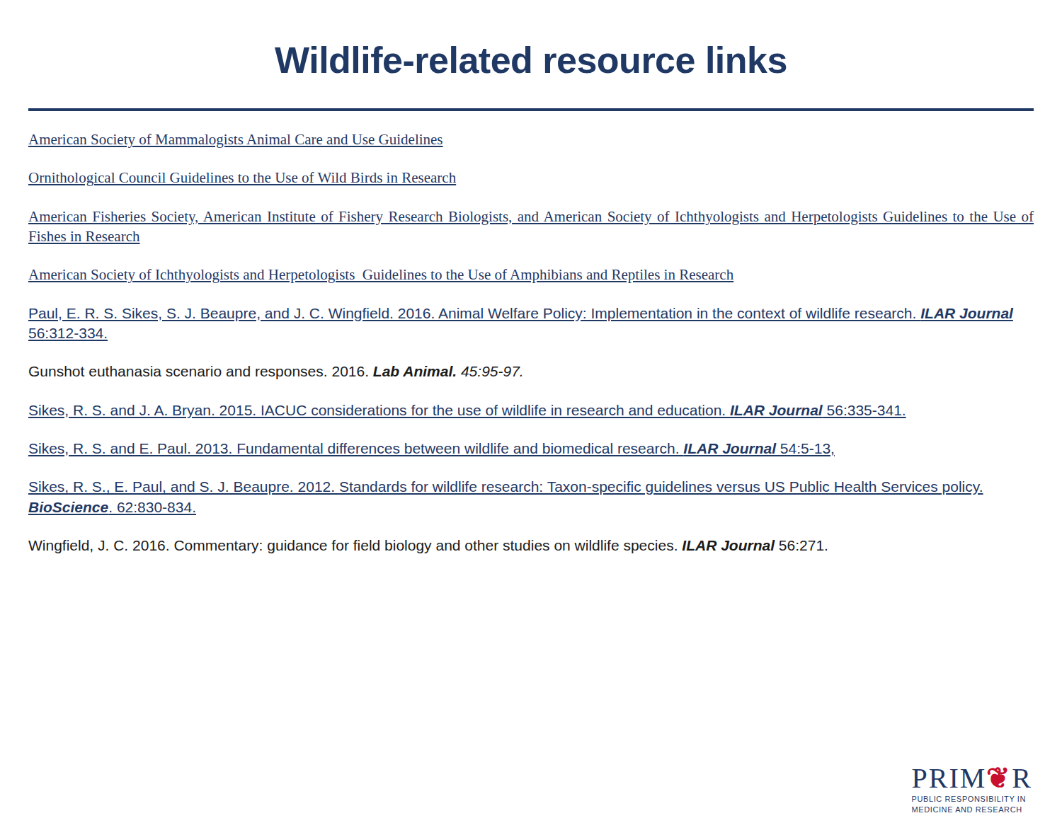Wildlife-related resource links
American Society of Mammalogists Animal Care and Use Guidelines
Ornithological Council Guidelines to the Use of Wild Birds in Research
American Fisheries Society, American Institute of Fishery Research Biologists, and American Society of Ichthyologists and Herpetologists Guidelines to the Use of Fishes in Research
American Society of Ichthyologists and Herpetologists Guidelines to the Use of Amphibians and Reptiles in Research
Paul, E. R. S. Sikes, S. J. Beaupre, and J. C. Wingfield. 2016. Animal Welfare Policy: Implementation in the context of wildlife research. ILAR Journal 56:312-334.
Gunshot euthanasia scenario and responses. 2016. Lab Animal. 45:95-97.
Sikes, R. S. and J. A. Bryan. 2015. IACUC considerations for the use of wildlife in research and education. ILAR Journal 56:335-341.
Sikes, R. S. and E. Paul. 2013. Fundamental differences between wildlife and biomedical research. ILAR Journal 54:5-13,
Sikes, R. S., E. Paul, and S. J. Beaupre. 2012. Standards for wildlife research: Taxon-specific guidelines versus US Public Health Services policy. BioScience. 62:830-834.
Wingfield, J. C. 2016. Commentary: guidance for field biology and other studies on wildlife species. ILAR Journal 56:271.
PRIM❦R
PUBLIC RESPONSIBILITY IN
MEDICINE AND RESEARCH